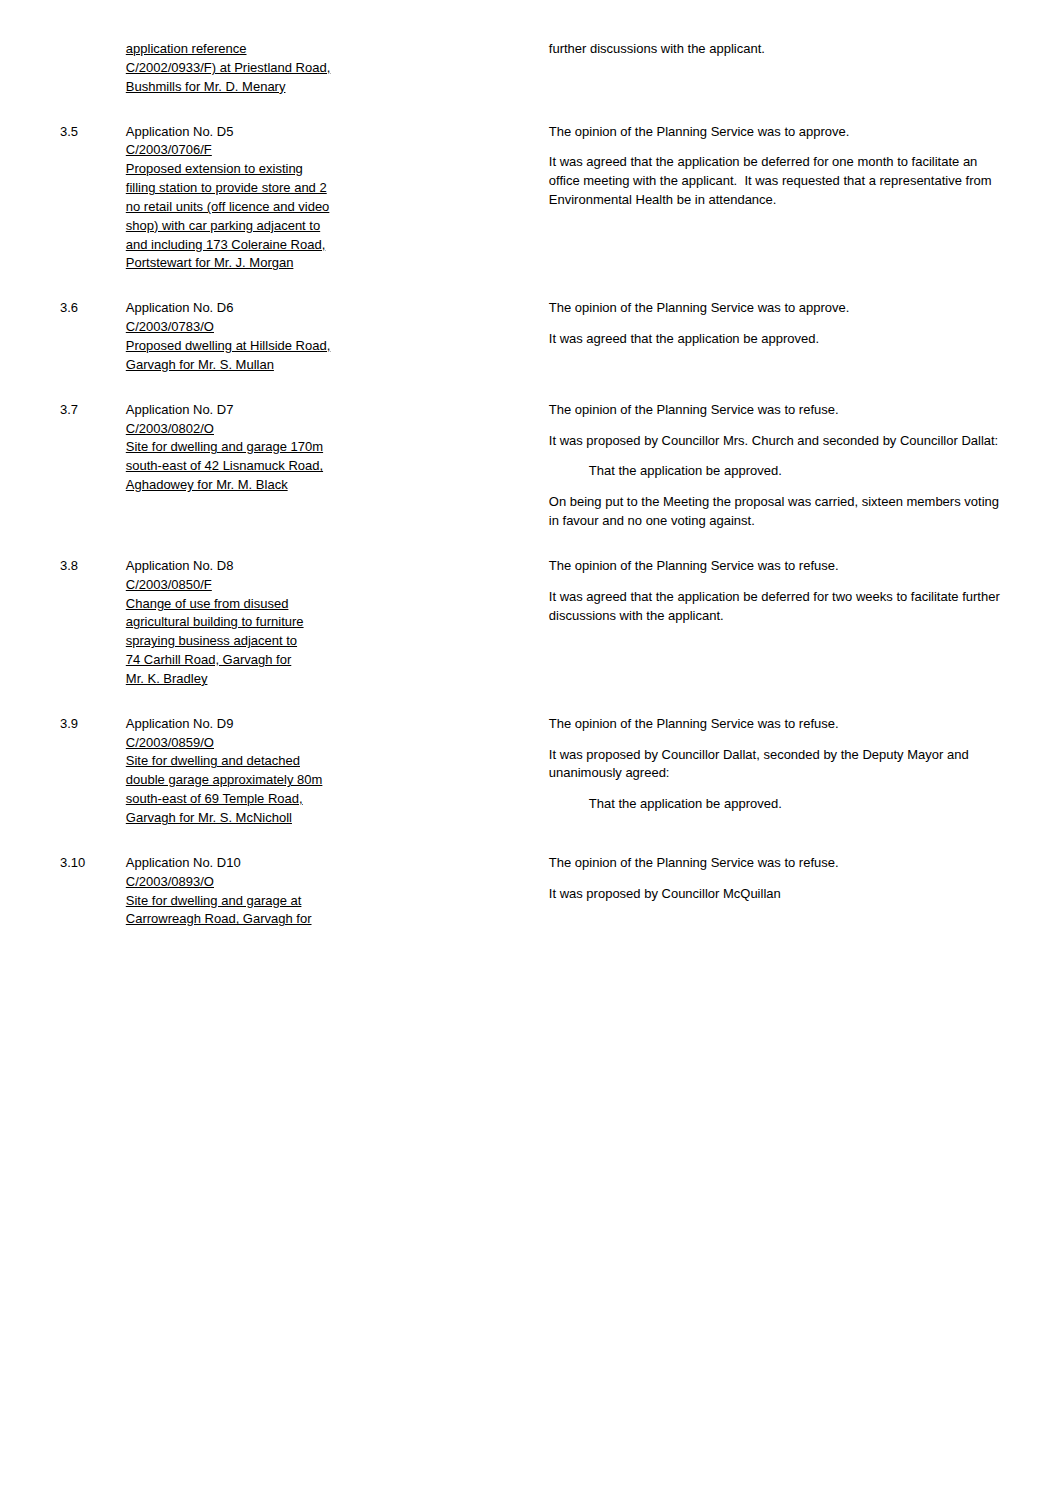| | application reference C/2002/0933/F) at Priestland Road, Bushmills for Mr. D. Menary | further discussions with the applicant. |
| 3.5 | Application No. D5 C/2003/0706/F Proposed extension to existing filling station to provide store and 2 no retail units (off licence and video shop) with car parking adjacent to and including 173 Coleraine Road, Portstewart for Mr. J. Morgan | The opinion of the Planning Service was to approve. It was agreed that the application be deferred for one month to facilitate an office meeting with the applicant. It was requested that a representative from Environmental Health be in attendance. |
| 3.6 | Application No. D6 C/2003/0783/O Proposed dwelling at Hillside Road, Garvagh for Mr. S. Mullan | The opinion of the Planning Service was to approve. It was agreed that the application be approved. |
| 3.7 | Application No. D7 C/2003/0802/O Site for dwelling and garage 170m south-east of 42 Lisnamuck Road, Aghadowey for Mr. M. Black | The opinion of the Planning Service was to refuse. It was proposed by Councillor Mrs. Church and seconded by Councillor Dallat: That the application be approved. On being put to the Meeting the proposal was carried, sixteen members voting in favour and no one voting against. |
| 3.8 | Application No. D8 C/2003/0850/F Change of use from disused agricultural building to furniture spraying business adjacent to 74 Carhill Road, Garvagh for Mr. K. Bradley | The opinion of the Planning Service was to refuse. It was agreed that the application be deferred for two weeks to facilitate further discussions with the applicant. |
| 3.9 | Application No. D9 C/2003/0859/O Site for dwelling and detached double garage approximately 80m south-east of 69 Temple Road, Garvagh for Mr. S. McNicholl | The opinion of the Planning Service was to refuse. It was proposed by Councillor Dallat, seconded by the Deputy Mayor and unanimously agreed: That the application be approved. |
| 3.10 | Application No. D10 C/2003/0893/O Site for dwelling and garage at Carrowreagh Road, Garvagh for | The opinion of the Planning Service was to refuse. It was proposed by Councillor McQuillan |